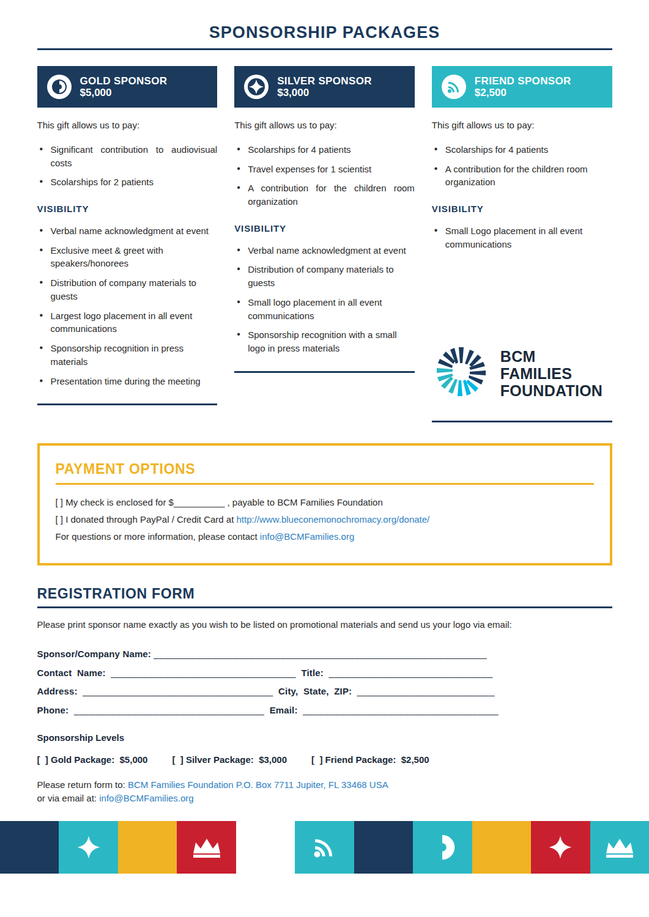Sponsorship Packages
Gold Sponsor $5,000
This gift allows us to pay:
Significant contribution to audiovisual costs
Scolarships for 2 patients
Visibility
Verbal name acknowledgment at event
Exclusive meet & greet with speakers/honorees
Distribution of company materials to guests
Largest logo placement in all event communications
Sponsorship recognition in press materials
Presentation time during the meeting
Silver Sponsor $3,000
This gift allows us to pay:
Scolarships for 4 patients
Travel expenses for 1 scientist
A contribution for the children room organization
Visibility
Verbal name acknowledgment at event
Distribution of company materials to guests
Small logo placement in all event communications
Sponsorship recognition with a small logo in press materials
Friend Sponsor $2,500
This gift allows us to pay:
Scolarships for 4 patients
A contribution for the children room organization
Visibility
Small Logo placement in all event communications
BCM
FAMILIES
FOUNDATION
Payment Options
[ ] My check is enclosed for $__________ , payable to BCM Families Foundation
[ ] I donated through PayPal / Credit Card at http://www.blueconemonochromacy.org/donate/
For questions or more information, please contact info@BCMFamilies.org
Registration Form
Please print sponsor name exactly as you wish to be listed on promotional materials and send us your logo via email:
Sponsor/Company Name: _______________________________________________________________
Contact Name: ___________________________________ Title: _______________________________
Address: ____________________________________ City, State, ZIP: __________________________
Phone: ____________________________________ Email: _____________________________________
Sponsorship Levels
[ ] Gold Package: $5,000 [ ] Silver Package: $3,000 [ ] Friend Package: $2,500
Please return form to: BCM Families Foundation P.O. Box 7711 Jupiter, FL 33468 USA
or via email at: info@BCMFamilies.org